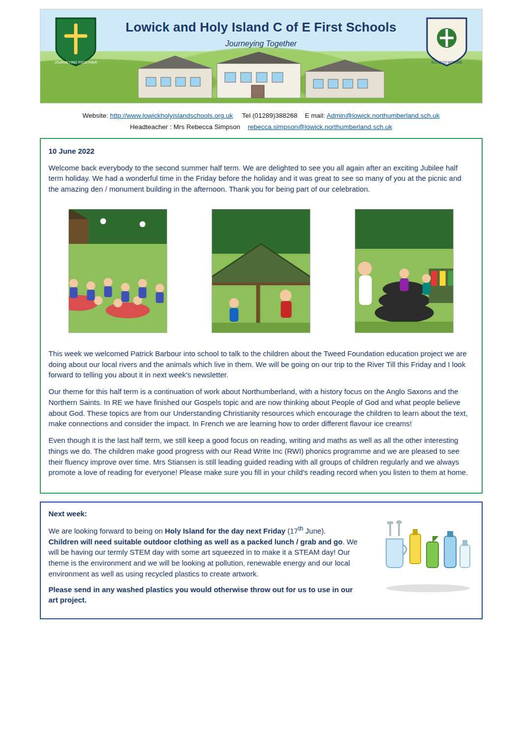JOURNEYING TOGETHER
ECCLEGO MITTENS
Lowick and Holy Island C of E First Schools
Journeying Together
Website: http://www.lowickholyislandschools.org.uk Tel (01289)388268 E mail: Admin@lowick.northumberland.sch.uk
Headteacher : Mrs Rebecca Simpson rebecca.simpson@lowick.northumberland.sch.uk
10 June 2022
Welcome back everybody to the second summer half term. We are delighted to see you all again after an exciting Jubilee half term holiday. We had a wonderful time in the Friday before the holiday and it was great to see so many of you at the picnic and the amazing den / monument building in the afternoon. Thank you for being part of our celebration.
This week we welcomed Patrick Barbour into school to talk to the children about the Tweed Foundation education project we are doing about our local rivers and the animals which live in them. We will be going on our trip to the River Till this Friday and I look forward to telling you about it in next week's newsletter.
Our theme for this half term is a continuation of work about Northumberland, with a history focus on the Anglo Saxons and the Northern Saints. In RE we have finished our Gospels topic and are now thinking about People of God and what people believe about God. These topics are from our Understanding Christianity resources which encourage the children to learn about the text, make connections and consider the impact. In French we are learning how to order different flavour ice creams!
Even though it is the last half term, we still keep a good focus on reading, writing and maths as well as all the other interesting things we do. The children make good progress with our Read Write Inc (RWI) phonics programme and we are pleased to see their fluency improve over time. Mrs Stiansen is still leading guided reading with all groups of children regularly and we always promote a love of reading for everyone! Please make sure you fill in your child's reading record when you listen to them at home.
Next week:
We are looking forward to being on Holy Island for the day next Friday (17th June).
Children will need suitable outdoor clothing as well as a packed lunch / grab and go. We will be having our termly STEM day with some art squeezed in to make it a STEAM day! Our theme is the environment and we will be looking at pollution, renewable energy and our local environment as well as using recycled plastics to create artwork.
Please send in any washed plastics you would otherwise throw out for us to use in our art project.